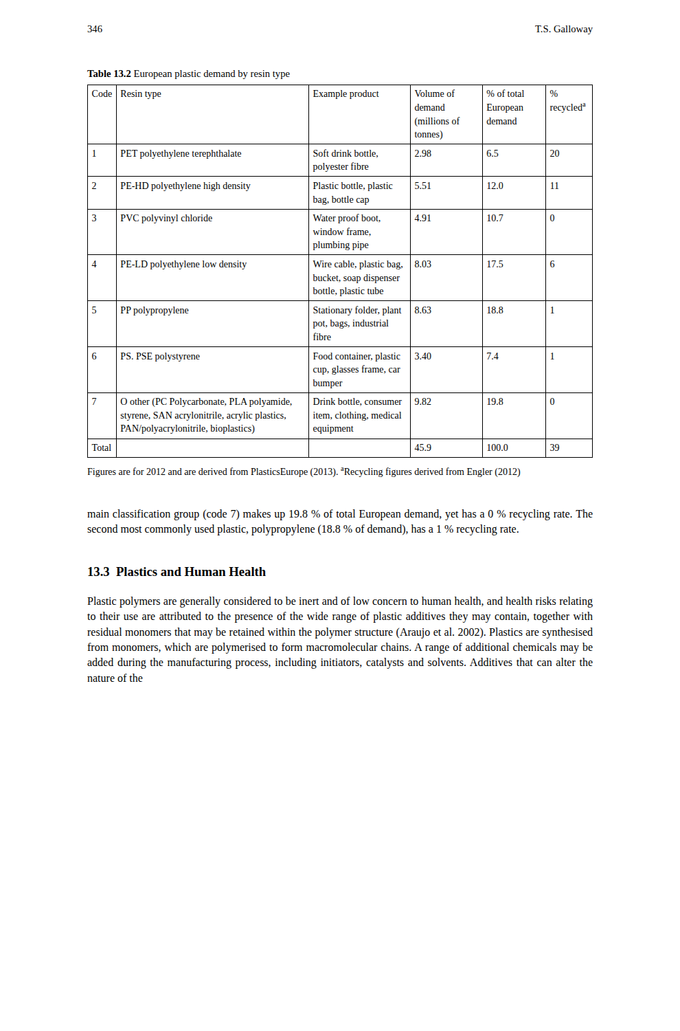346 T.S. Galloway
Table 13.2 European plastic demand by resin type
| Code | Resin type | Example product | Volume of demand (millions of tonnes) | % of total European demand | % recycled a |
| --- | --- | --- | --- | --- | --- |
| 1 | PET polyethylene terephthalate | Soft drink bottle, polyester fibre | 2.98 | 6.5 | 20 |
| 2 | PE-HD polyethylene high density | Plastic bottle, plastic bag, bottle cap | 5.51 | 12.0 | 11 |
| 3 | PVC polyvinyl chloride | Water proof boot, window frame, plumbing pipe | 4.91 | 10.7 | 0 |
| 4 | PE-LD polyethylene low density | Wire cable, plastic bag, bucket, soap dispenser bottle, plastic tube | 8.03 | 17.5 | 6 |
| 5 | PP polypropylene | Stationary folder, plant pot, bags, industrial fibre | 8.63 | 18.8 | 1 |
| 6 | PS. PSE polystyrene | Food container, plastic cup, glasses frame, car bumper | 3.40 | 7.4 | 1 |
| 7 | O other (PC Polycarbonate, PLA polyamide, styrene, SAN acrylonitrile, acrylic plastics, PAN/polyacrylonitrile, bioplastics) | Drink bottle, consumer item, clothing, medical equipment | 9.82 | 19.8 | 0 |
| Total | | | 45.9 | 100.0 | 39 |
Figures are for 2012 and are derived from PlasticsEurope (2013). aRecycling figures derived from Engler (2012)
main classification group (code 7) makes up 19.8 % of total European demand, yet has a 0 % recycling rate. The second most commonly used plastic, polypropylene (18.8 % of demand), has a 1 % recycling rate.
13.3 Plastics and Human Health
Plastic polymers are generally considered to be inert and of low concern to human health, and health risks relating to their use are attributed to the presence of the wide range of plastic additives they may contain, together with residual monomers that may be retained within the polymer structure (Araujo et al. 2002). Plastics are synthesised from monomers, which are polymerised to form macromolecular chains. A range of additional chemicals may be added during the manufacturing process, including initiators, catalysts and solvents. Additives that can alter the nature of the